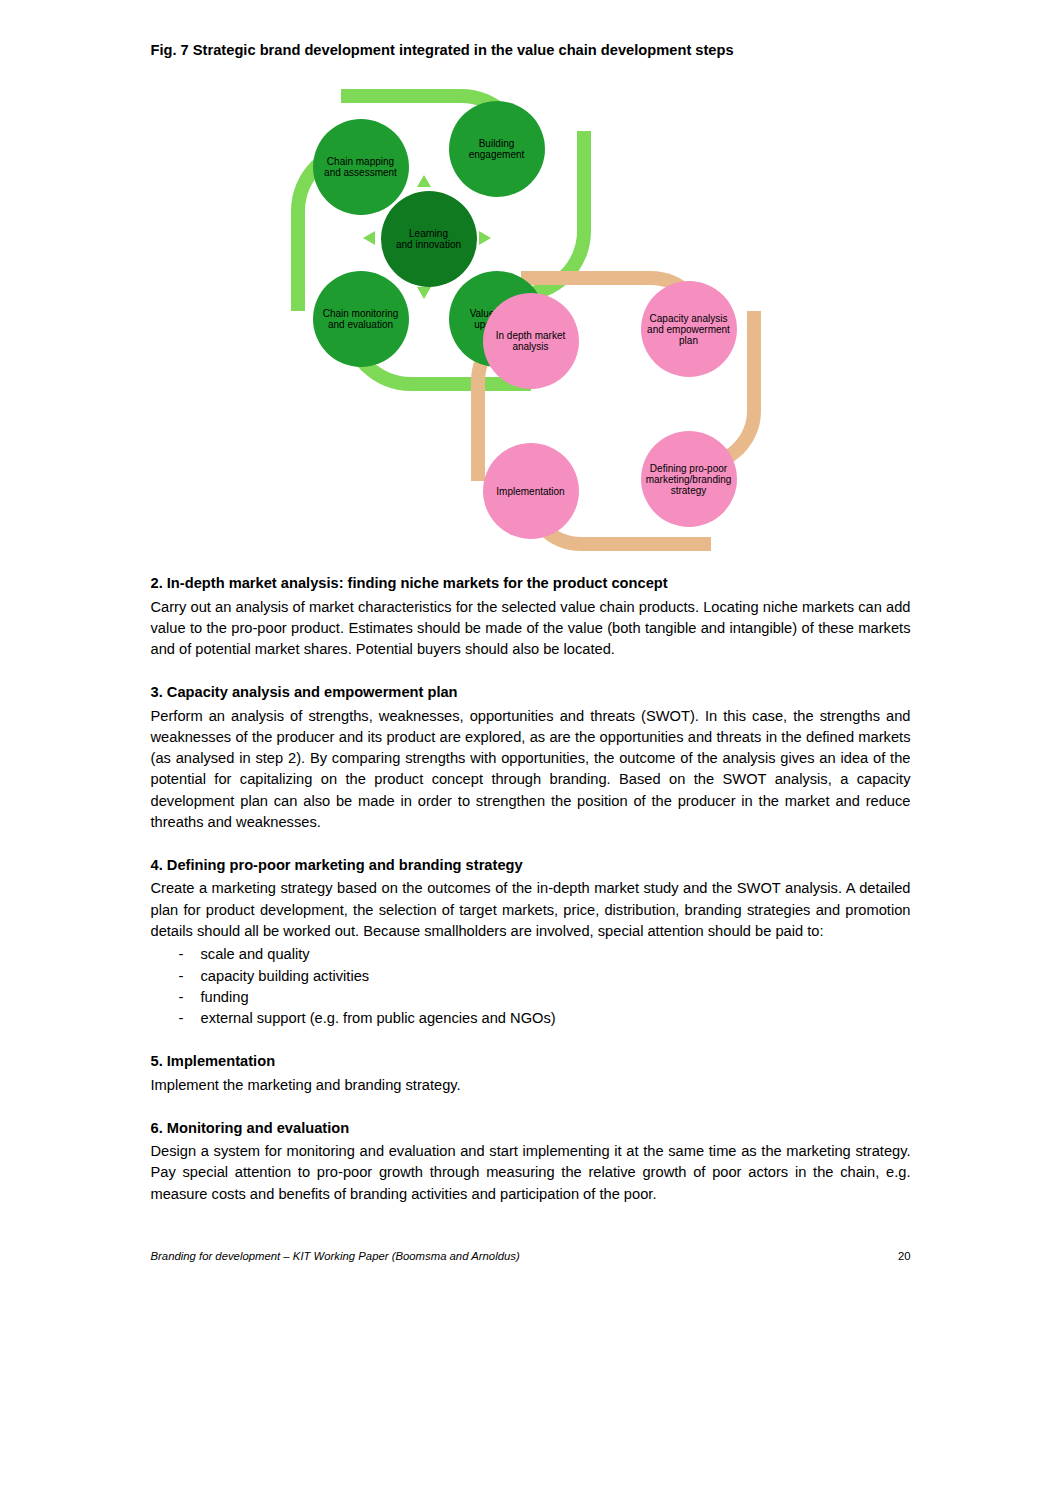Fig. 7 Strategic brand development integrated in the value chain development steps
Chain mapping
and assessment
Building
engagement
Learning
and innovation
Chain monitoring
and evaluation
Value Chain
upgrading
In depth market
analysis
Capacity analysis
and empowerment
plan
Defining pro-poor
marketing/branding
strategy
Implementation
2. In-depth market analysis: finding niche markets for the product concept
Carry out an analysis of market characteristics for the selected value chain products. Locating niche markets can add value to the pro-poor product. Estimates should be made of the value (both tangible and intangible) of these markets and of potential market shares. Potential buyers should also be located.
3. Capacity analysis and empowerment plan
Perform an analysis of strengths, weaknesses, opportunities and threats (SWOT). In this case, the strengths and weaknesses of the producer and its product are explored, as are the opportunities and threats in the defined markets (as analysed in step 2). By comparing strengths with opportunities, the outcome of the analysis gives an idea of the potential for capitalizing on the product concept through branding. Based on the SWOT analysis, a capacity development plan can also be made in order to strengthen the position of the producer in the market and reduce threaths and weaknesses.
4. Defining pro-poor marketing and branding strategy
Create a marketing strategy based on the outcomes of the in-depth market study and the SWOT analysis. A detailed plan for product development, the selection of target markets, price, distribution, branding strategies and promotion details should all be worked out. Because smallholders are involved, special attention should be paid to:
scale and quality
capacity building activities
funding
external support (e.g. from public agencies and NGOs)
5. Implementation
Implement the marketing and branding strategy.
6. Monitoring and evaluation
Design a system for monitoring and evaluation and start implementing it at the same time as the marketing strategy. Pay special attention to pro-poor growth through measuring the relative growth of poor actors in the chain, e.g. measure costs and benefits of branding activities and participation of the poor.
Branding for development – KIT Working Paper (Boomsma and Arnoldus) 20